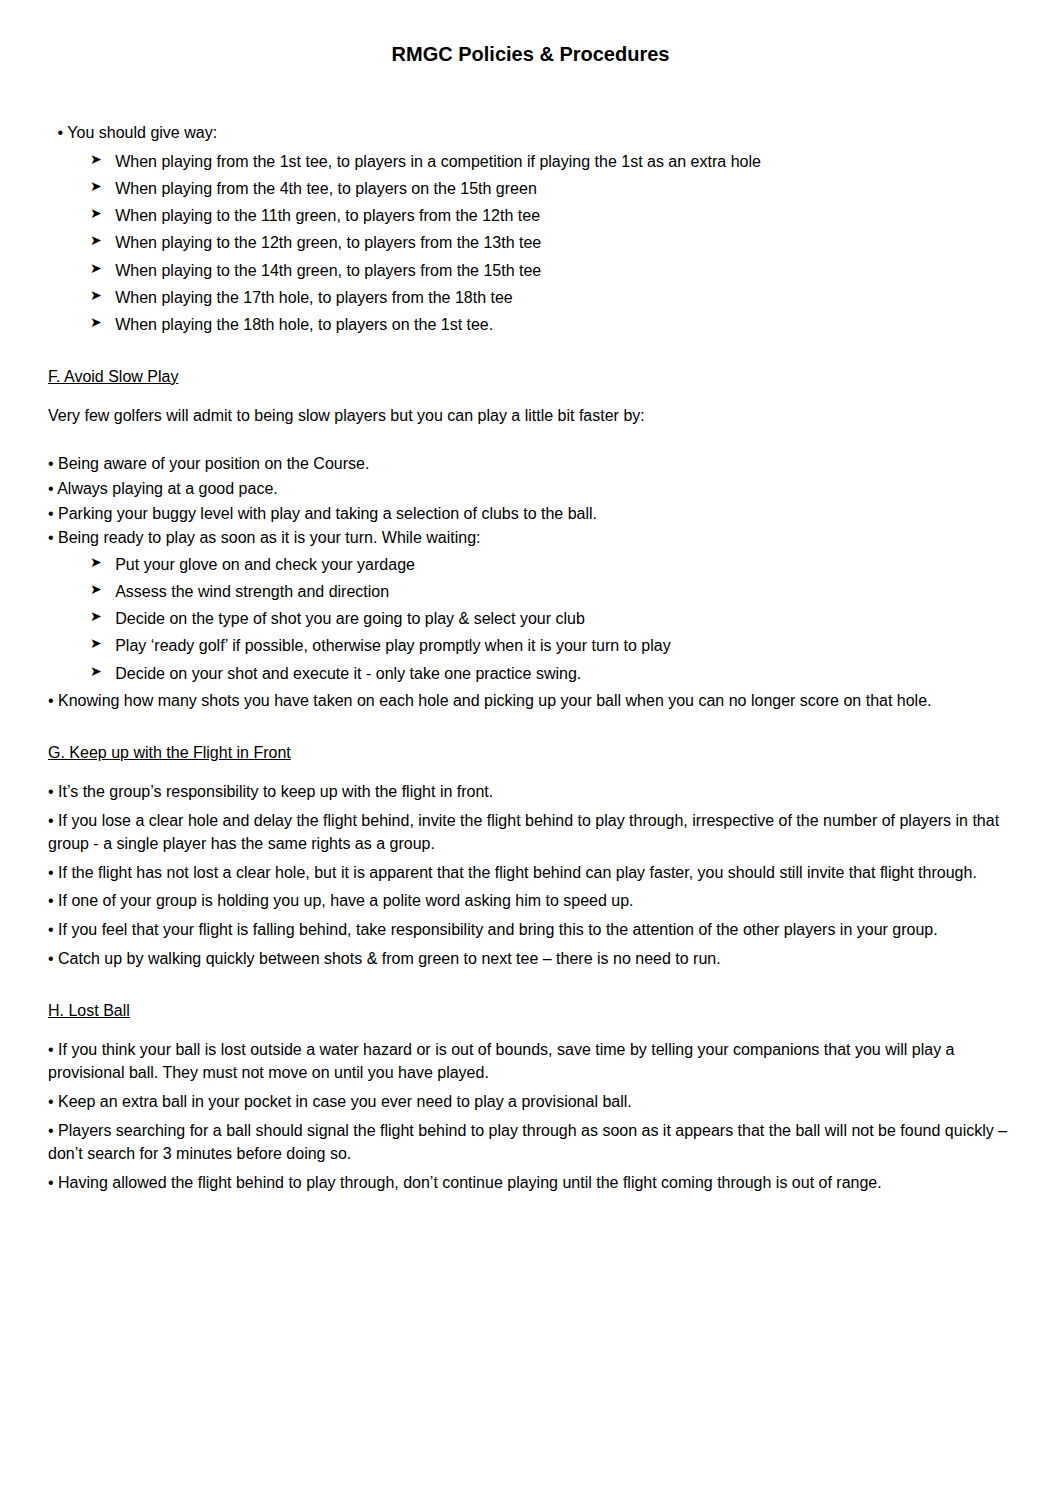RMGC Policies & Procedures
• You should give way:
When playing from the 1st tee, to players in a competition if playing the 1st as an extra hole
When playing from the 4th tee, to players on the 15th green
When playing to the 11th green, to players from the 12th tee
When playing to the 12th green, to players from the 13th tee
When playing to the 14th green, to players from the 15th tee
When playing the 17th hole, to players from the 18th tee
When playing the 18th hole, to players on the 1st tee.
F. Avoid Slow Play
Very few golfers will admit to being slow players but you can play a little bit faster by:
• Being aware of your position on the Course.
• Always playing at a good pace.
• Parking your buggy level with play and taking a selection of clubs to the ball.
• Being ready to play as soon as it is your turn. While waiting:
Put your glove on and check your yardage
Assess the wind strength and direction
Decide on the type of shot you are going to play & select your club
Play ‘ready golf’ if possible, otherwise play promptly when it is your turn to play
Decide on your shot and execute it - only take one practice swing.
• Knowing how many shots you have taken on each hole and picking up your ball when you can no longer score on that hole.
G. Keep up with the Flight in Front
• It’s the group’s responsibility to keep up with the flight in front.
• If you lose a clear hole and delay the flight behind, invite the flight behind to play through, irrespective of the number of players in that group - a single player has the same rights as a group.
• If the flight has not lost a clear hole, but it is apparent that the flight behind can play faster, you should still invite that flight through.
• If one of your group is holding you up, have a polite word asking him to speed up.
• If you feel that your flight is falling behind, take responsibility and bring this to the attention of the other players in your group.
• Catch up by walking quickly between shots & from green to next tee – there is no need to run.
H. Lost Ball
• If you think your ball is lost outside a water hazard or is out of bounds, save time by telling your companions that you will play a provisional ball. They must not move on until you have played.
• Keep an extra ball in your pocket in case you ever need to play a provisional ball.
• Players searching for a ball should signal the flight behind to play through as soon as it appears that the ball will not be found quickly – don’t search for 3 minutes before doing so.
• Having allowed the flight behind to play through, don’t continue playing until the flight coming through is out of range.